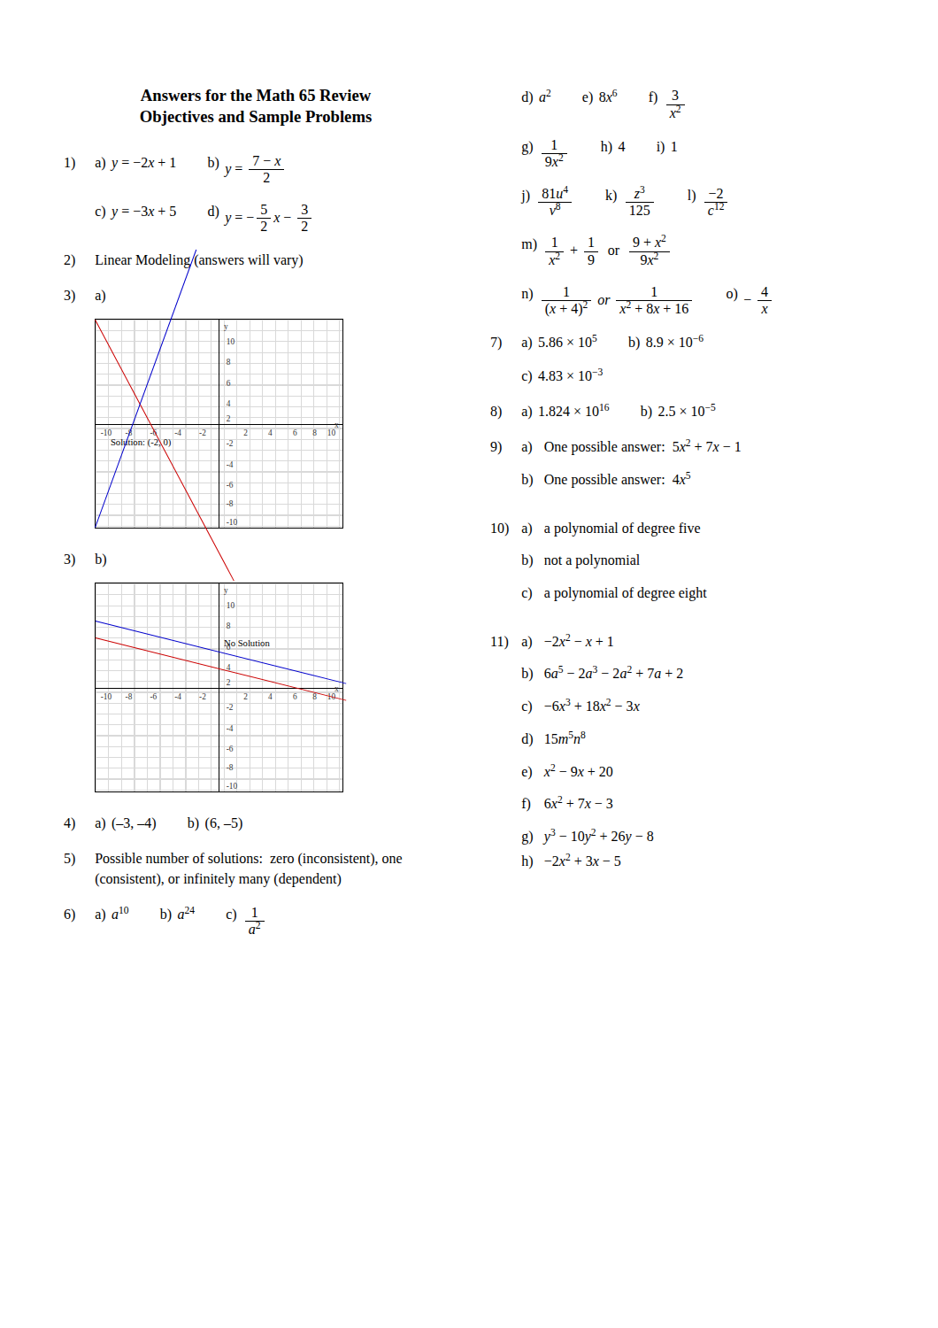Answers for the Math 65 Review
Objectives and Sample Problems
1)
a) y = −2x + 1
b) y = 7 − x 2
c) y = −3x + 5
d) y = −52 x − 32
2)
Linear Modeling (answers will vary)
3)
a)
y x 10 8 6 4 2 -2 -4 -6 -8 -10 -10 -8 -6 -4 -2 2 4 6 8 10 Solution: (-2, 0)
3)
b)
y x 10 8 6 4 2 -2 -4 -6 -8 -10 -10 -8 -6 -4 -2 2 4 6 8 10 No Solution
4)
a)(–3, –4)
b)(6, –5)
5)
Possible number of solutions: zero (inconsistent), one (consistent), or infinitely many (dependent)
6)
a) a10
b) a24
c) 1 a2
d) a2
e) 8x6
f) 3 x2
g) 19x2
h) 4
i) 1
j) 81u4 v8
k) z3125
l)−2 c12
m) 1 x2 + 19 or 9 + x29x2
n) 1(x + 4)2 or 1 x2 + 8x + 16
o)− 4 x
7)
a) 5.86 × 105
b) 8.9 × 10−6
c) 4.83 × 10−3
8)
a) 1.824 × 1016
b) 2.5 × 10−5
9)
a)
One possible answer: 5x2 + 7x − 1
b)
One possible answer: 4x5
10)
a)
a polynomial of degree five
b)
not a polynomial
c)
a polynomial of degree eight
11)
a)
−2x2 − x + 1
b)
6a5 − 2a3 − 2a2 + 7a + 2
c)
−6x3 + 18x2 − 3x
d)
15m5n8
e)
x2 − 9x + 20
f)
6x2 + 7x − 3
g)
y3 − 10y2 + 26y − 8
h)
−2x2 + 3x − 5